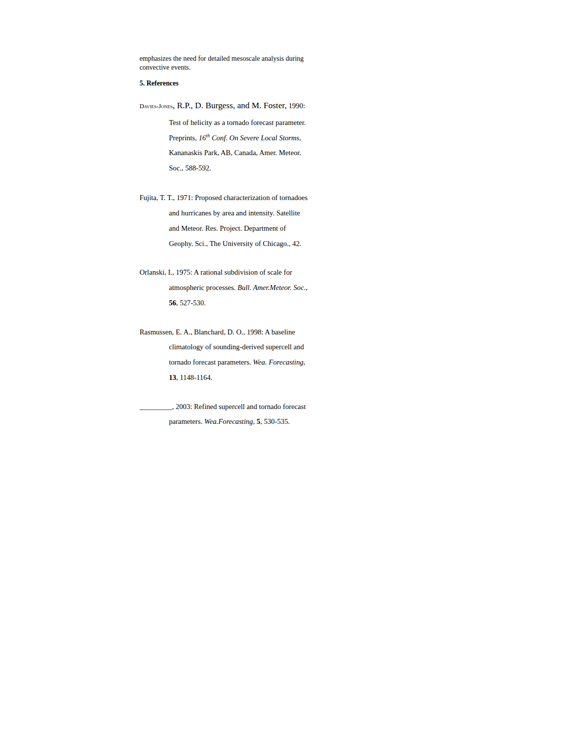emphasizes the need for detailed mesoscale analysis during convective events.
5. References
Davies-Jones, R.P., D. Burgess, and M. Foster, 1990: Test of helicity as a tornado forecast parameter. Preprints, 16th Conf. On Severe Local Storms, Kananaskis Park, AB, Canada, Amer. Meteor. Soc., 588-592.
Fujita, T. T., 1971: Proposed characterization of tornadoes and hurricanes by area and intensity. Satellite and Meteor. Res. Project. Department of Geophy. Sci., The University of Chicago., 42.
Orlanski, I., 1975: A rational subdivision of scale for atmospheric processes. Bull. Amer.Meteor. Soc., 56, 527-530.
Rasmussen, E. A., Blanchard, D. O., 1998: A baseline climatology of sounding-derived supercell and tornado forecast parameters. Wea. Forecasting, 13, 1148-1164.
_________, 2003: Refined supercell and tornado forecast parameters. Wea.Forecasting, 5, 530-535.